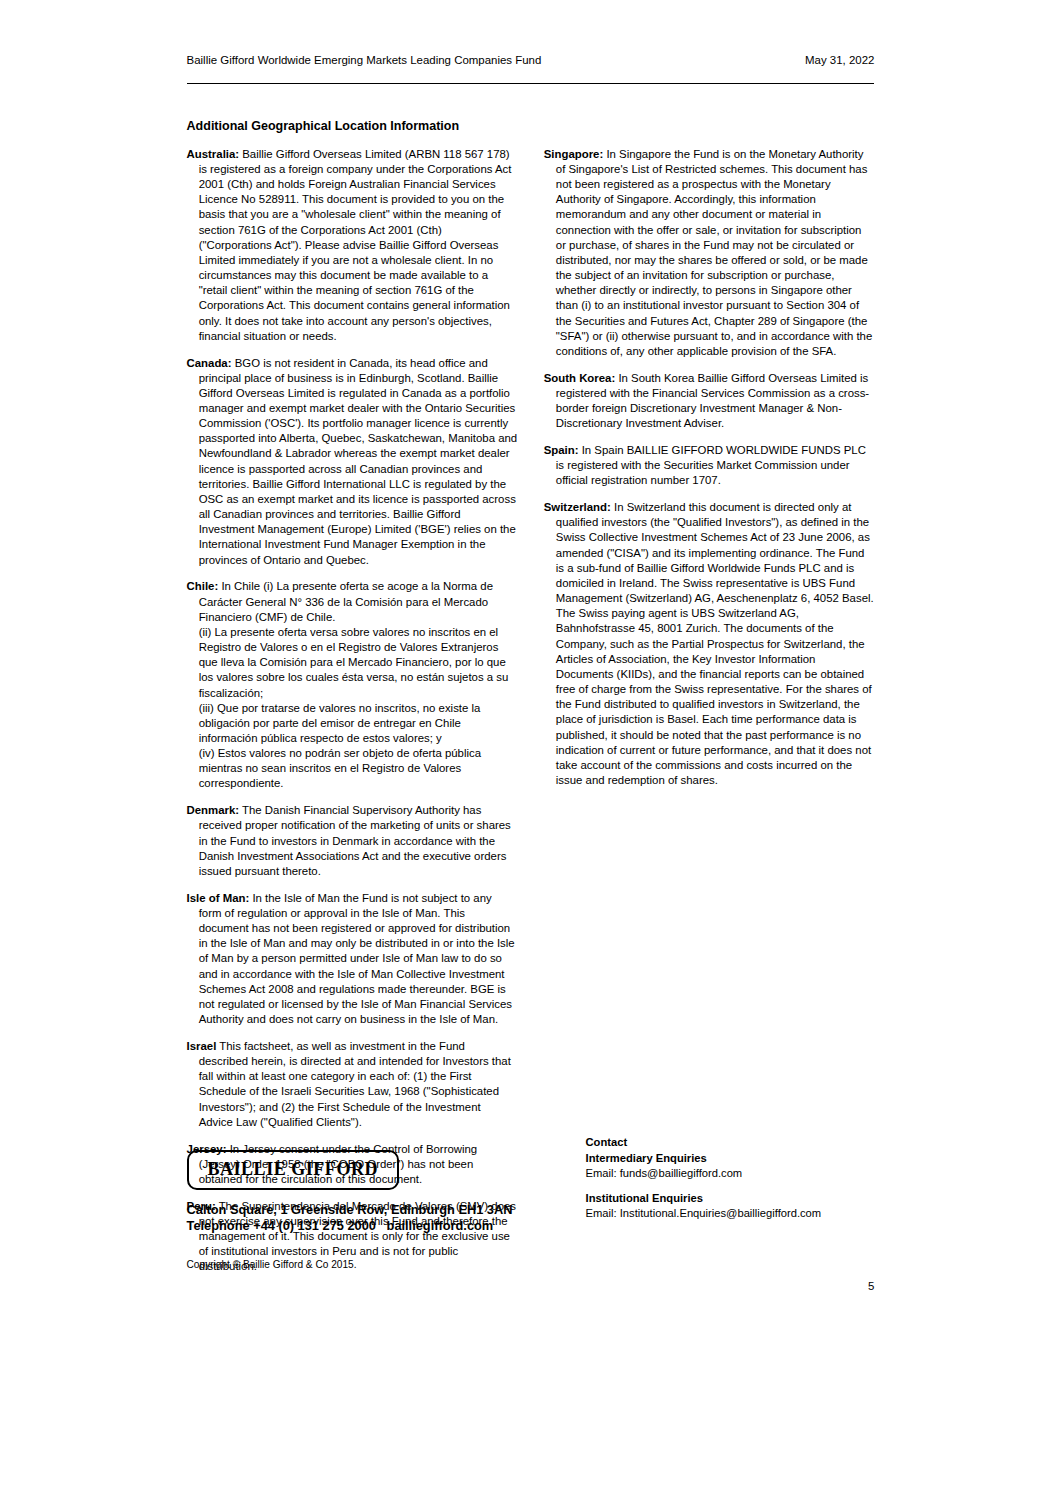Baillie Gifford Worldwide Emerging Markets Leading Companies Fund
May 31, 2022
Additional Geographical Location Information
Australia: Baillie Gifford Overseas Limited (ARBN 118 567 178) is registered as a foreign company under the Corporations Act 2001 (Cth) and holds Foreign Australian Financial Services Licence No 528911. This document is provided to you on the basis that you are a "wholesale client" within the meaning of section 761G of the Corporations Act 2001 (Cth) ("Corporations Act"). Please advise Baillie Gifford Overseas Limited immediately if you are not a wholesale client. In no circumstances may this document be made available to a "retail client" within the meaning of section 761G of the Corporations Act. This document contains general information only. It does not take into account any person's objectives, financial situation or needs.
Canada: BGO is not resident in Canada, its head office and principal place of business is in Edinburgh, Scotland. Baillie Gifford Overseas Limited is regulated in Canada as a portfolio manager and exempt market dealer with the Ontario Securities Commission ('OSC'). Its portfolio manager licence is currently passported into Alberta, Quebec, Saskatchewan, Manitoba and Newfoundland & Labrador whereas the exempt market dealer licence is passported across all Canadian provinces and territories. Baillie Gifford International LLC is regulated by the OSC as an exempt market and its licence is passported across all Canadian provinces and territories. Baillie Gifford Investment Management (Europe) Limited ('BGE') relies on the International Investment Fund Manager Exemption in the provinces of Ontario and Quebec.
Chile: In Chile (i) La presente oferta se acoge a la Norma de Carácter General N° 336 de la Comisión para el Mercado Financiero (CMF) de Chile.
(ii) La presente oferta versa sobre valores no inscritos en el Registro de Valores o en el Registro de Valores Extranjeros que lleva la Comisión para el Mercado Financiero, por lo que los valores sobre los cuales ésta versa, no están sujetos a su fiscalización;
(iii) Que por tratarse de valores no inscritos, no existe la obligación por parte del emisor de entregar en Chile información pública respecto de estos valores; y
(iv) Estos valores no podrán ser objeto de oferta pública mientras no sean inscritos en el Registro de Valores correspondiente.
Denmark: The Danish Financial Supervisory Authority has received proper notification of the marketing of units or shares in the Fund to investors in Denmark in accordance with the Danish Investment Associations Act and the executive orders issued pursuant thereto.
Isle of Man: In the Isle of Man the Fund is not subject to any form of regulation or approval in the Isle of Man. This document has not been registered or approved for distribution in the Isle of Man and may only be distributed in or into the Isle of Man by a person permitted under Isle of Man law to do so and in accordance with the Isle of Man Collective Investment Schemes Act 2008 and regulations made thereunder. BGE is not regulated or licensed by the Isle of Man Financial Services Authority and does not carry on business in the Isle of Man.
Israel This factsheet, as well as investment in the Fund described herein, is directed at and intended for Investors that fall within at least one category in each of: (1) the First Schedule of the Israeli Securities Law, 1968 ("Sophisticated Investors"); and (2) the First Schedule of the Investment Advice Law ("Qualified Clients").
Jersey: In Jersey consent under the Control of Borrowing (Jersey) Order 1958 (the "COBO Order") has not been obtained for the circulation of this document.
Peru: The Superintendencia del Mercado de Valores (SMV) does not exercise any supervision over this Fund and therefore the management of it. This document is only for the exclusive use of institutional investors in Peru and is not for public distribution.
Singapore: In Singapore the Fund is on the Monetary Authority of Singapore's List of Restricted schemes. This document has not been registered as a prospectus with the Monetary Authority of Singapore. Accordingly, this information memorandum and any other document or material in connection with the offer or sale, or invitation for subscription or purchase, of shares in the Fund may not be circulated or distributed, nor may the shares be offered or sold, or be made the subject of an invitation for subscription or purchase, whether directly or indirectly, to persons in Singapore other than (i) to an institutional investor pursuant to Section 304 of the Securities and Futures Act, Chapter 289 of Singapore (the "SFA") or (ii) otherwise pursuant to, and in accordance with the conditions of, any other applicable provision of the SFA.
South Korea: In South Korea Baillie Gifford Overseas Limited is registered with the Financial Services Commission as a cross-border foreign Discretionary Investment Manager & Non-Discretionary Investment Adviser.
Spain: In Spain BAILLIE GIFFORD WORLDWIDE FUNDS PLC is registered with the Securities Market Commission under official registration number 1707.
Switzerland: In Switzerland this document is directed only at qualified investors (the "Qualified Investors"), as defined in the Swiss Collective Investment Schemes Act of 23 June 2006, as amended ("CISA") and its implementing ordinance. The Fund is a sub-fund of Baillie Gifford Worldwide Funds PLC and is domiciled in Ireland. The Swiss representative is UBS Fund Management (Switzerland) AG, Aeschenenplatz 6, 4052 Basel. The Swiss paying agent is UBS Switzerland AG, Bahnhofstrasse 45, 8001 Zurich. The documents of the Company, such as the Partial Prospectus for Switzerland, the Articles of Association, the Key Investor Information Documents (KIIDs), and the financial reports can be obtained free of charge from the Swiss representative. For the shares of the Fund distributed to qualified investors in Switzerland, the place of jurisdiction is Basel. Each time performance data is published, it should be noted that the past performance is no indication of current or future performance, and that it does not take account of the commissions and costs incurred on the issue and redemption of shares.
BAILLIE GIFFORD
Calton Square, 1 Greenside Row, Edinburgh EH1 3AN
Telephone +44 (0) 131 275 2000 bailliegifford.com
Contact
Intermediary Enquiries
Email: funds@bailliegifford.com
Institutional Enquiries
Email: Institutional.Enquiries@bailliegifford.com
Copyright © Baillie Gifford & Co 2015.
5